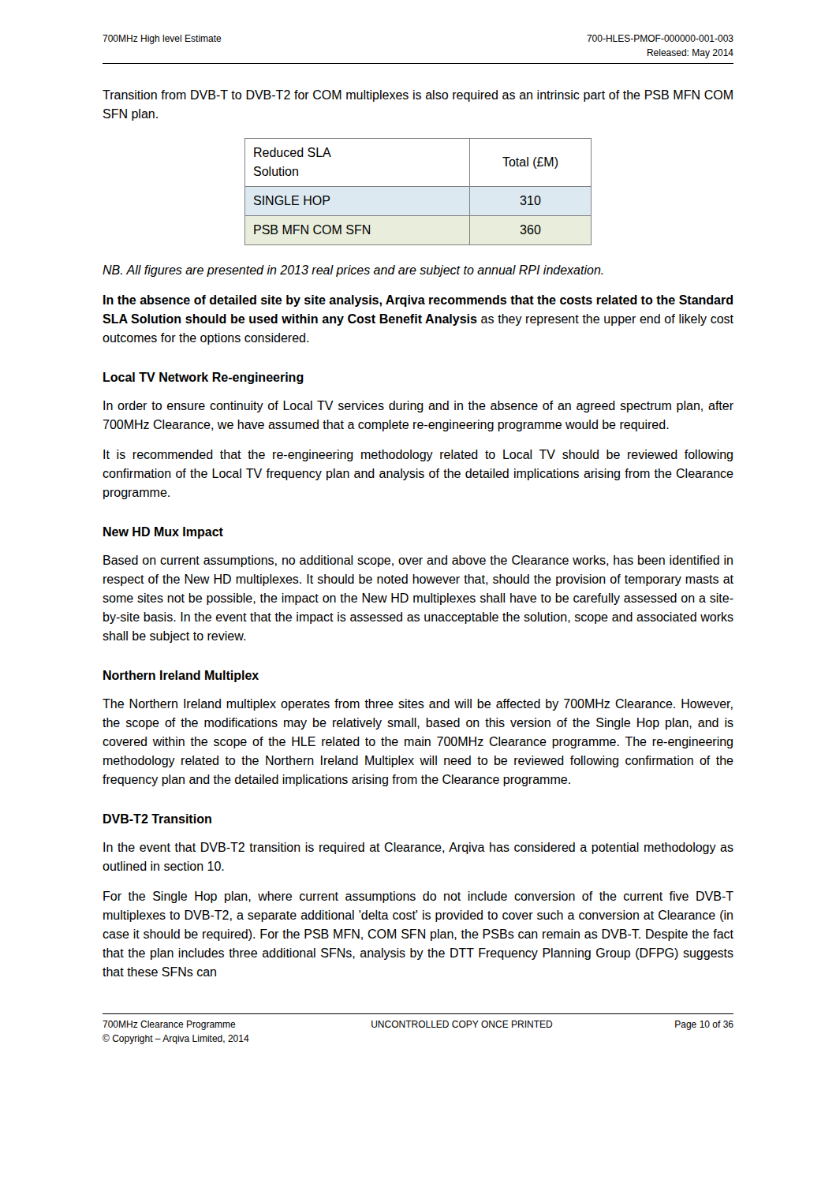700MHz High level Estimate
700-HLES-PMOF-000000-001-003
Released: May 2014
Transition from DVB-T to DVB-T2 for COM multiplexes is also required as an intrinsic part of the PSB MFN COM SFN plan.
| Reduced SLA Solution | Total (£M) |
| SINGLE HOP | 310 |
| PSB MFN COM SFN | 360 |
NB. All figures are presented in 2013 real prices and are subject to annual RPI indexation.
In the absence of detailed site by site analysis, Arqiva recommends that the costs related to the Standard SLA Solution should be used within any Cost Benefit Analysis as they represent the upper end of likely cost outcomes for the options considered.
Local TV Network Re-engineering
In order to ensure continuity of Local TV services during and in the absence of an agreed spectrum plan, after 700MHz Clearance, we have assumed that a complete re-engineering programme would be required.
It is recommended that the re-engineering methodology related to Local TV should be reviewed following confirmation of the Local TV frequency plan and analysis of the detailed implications arising from the Clearance programme.
New HD Mux Impact
Based on current assumptions, no additional scope, over and above the Clearance works, has been identified in respect of the New HD multiplexes. It should be noted however that, should the provision of temporary masts at some sites not be possible, the impact on the New HD multiplexes shall have to be carefully assessed on a site-by-site basis. In the event that the impact is assessed as unacceptable the solution, scope and associated works shall be subject to review.
Northern Ireland Multiplex
The Northern Ireland multiplex operates from three sites and will be affected by 700MHz Clearance. However, the scope of the modifications may be relatively small, based on this version of the Single Hop plan, and is covered within the scope of the HLE related to the main 700MHz Clearance programme. The re-engineering methodology related to the Northern Ireland Multiplex will need to be reviewed following confirmation of the frequency plan and the detailed implications arising from the Clearance programme.
DVB-T2 Transition
In the event that DVB-T2 transition is required at Clearance, Arqiva has considered a potential methodology as outlined in section 10.
For the Single Hop plan, where current assumptions do not include conversion of the current five DVB-T multiplexes to DVB-T2, a separate additional 'delta cost' is provided to cover such a conversion at Clearance (in case it should be required). For the PSB MFN, COM SFN plan, the PSBs can remain as DVB-T. Despite the fact that the plan includes three additional SFNs, analysis by the DTT Frequency Planning Group (DFPG) suggests that these SFNs can
700MHz Clearance Programme
© Copyright – Arqiva Limited, 2014
UNCONTROLLED COPY ONCE PRINTED
Page 10 of 36